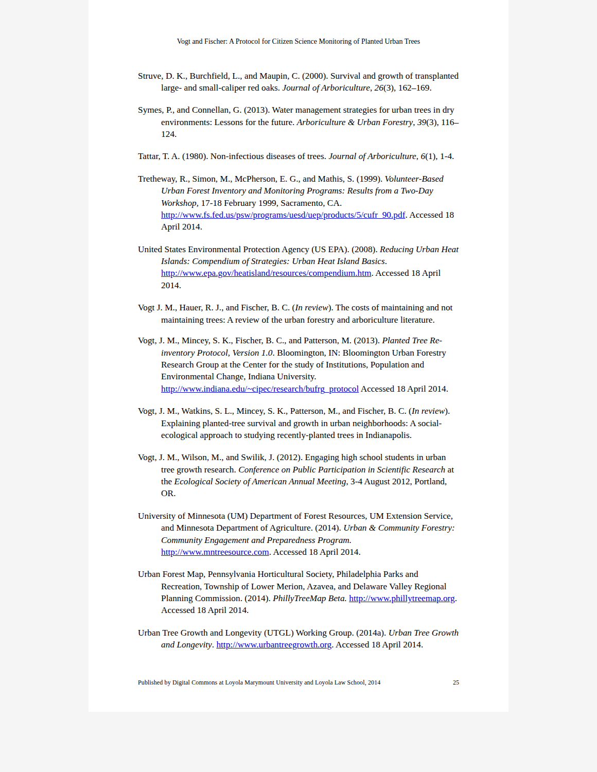Vogt and Fischer: A Protocol for Citizen Science Monitoring of Planted Urban Trees
Struve, D. K., Burchfield, L., and Maupin, C. (2000). Survival and growth of transplanted large- and small-caliper red oaks. Journal of Arboriculture, 26(3), 162–169.
Symes, P., and Connellan, G. (2013). Water management strategies for urban trees in dry environments: Lessons for the future. Arboriculture & Urban Forestry, 39(3), 116–124.
Tattar, T. A. (1980). Non-infectious diseases of trees. Journal of Arboriculture, 6(1), 1-4.
Tretheway, R., Simon, M., McPherson, E. G., and Mathis, S. (1999). Volunteer-Based Urban Forest Inventory and Monitoring Programs: Results from a Two-Day Workshop, 17-18 February 1999, Sacramento, CA. http://www.fs.fed.us/psw/programs/uesd/uep/products/5/cufr_90.pdf. Accessed 18 April 2014.
United States Environmental Protection Agency (US EPA). (2008). Reducing Urban Heat Islands: Compendium of Strategies: Urban Heat Island Basics. http://www.epa.gov/heatisland/resources/compendium.htm. Accessed 18 April 2014.
Vogt J. M., Hauer, R. J., and Fischer, B. C. (In review). The costs of maintaining and not maintaining trees: A review of the urban forestry and arboriculture literature.
Vogt, J. M., Mincey, S. K., Fischer, B. C., and Patterson, M. (2013). Planted Tree Re-inventory Protocol, Version 1.0. Bloomington, IN: Bloomington Urban Forestry Research Group at the Center for the study of Institutions, Population and Environmental Change, Indiana University. http://www.indiana.edu/~cipec/research/bufrg_protocol Accessed 18 April 2014.
Vogt, J. M., Watkins, S. L., Mincey, S. K., Patterson, M., and Fischer, B. C. (In review). Explaining planted-tree survival and growth in urban neighborhoods: A social-ecological approach to studying recently-planted trees in Indianapolis.
Vogt, J. M., Wilson, M., and Swilik, J. (2012). Engaging high school students in urban tree growth research. Conference on Public Participation in Scientific Research at the Ecological Society of American Annual Meeting, 3-4 August 2012, Portland, OR.
University of Minnesota (UM) Department of Forest Resources, UM Extension Service, and Minnesota Department of Agriculture. (2014). Urban & Community Forestry: Community Engagement and Preparedness Program. http://www.mntreesource.com. Accessed 18 April 2014.
Urban Forest Map, Pennsylvania Horticultural Society, Philadelphia Parks and Recreation, Township of Lower Merion, Azavea, and Delaware Valley Regional Planning Commission. (2014). PhillyTreeMap Beta. http://www.phillytreemap.org. Accessed 18 April 2014.
Urban Tree Growth and Longevity (UTGL) Working Group. (2014a). Urban Tree Growth and Longevity. http://www.urbantreegrowth.org. Accessed 18 April 2014.
Published by Digital Commons at Loyola Marymount University and Loyola Law School, 2014 25